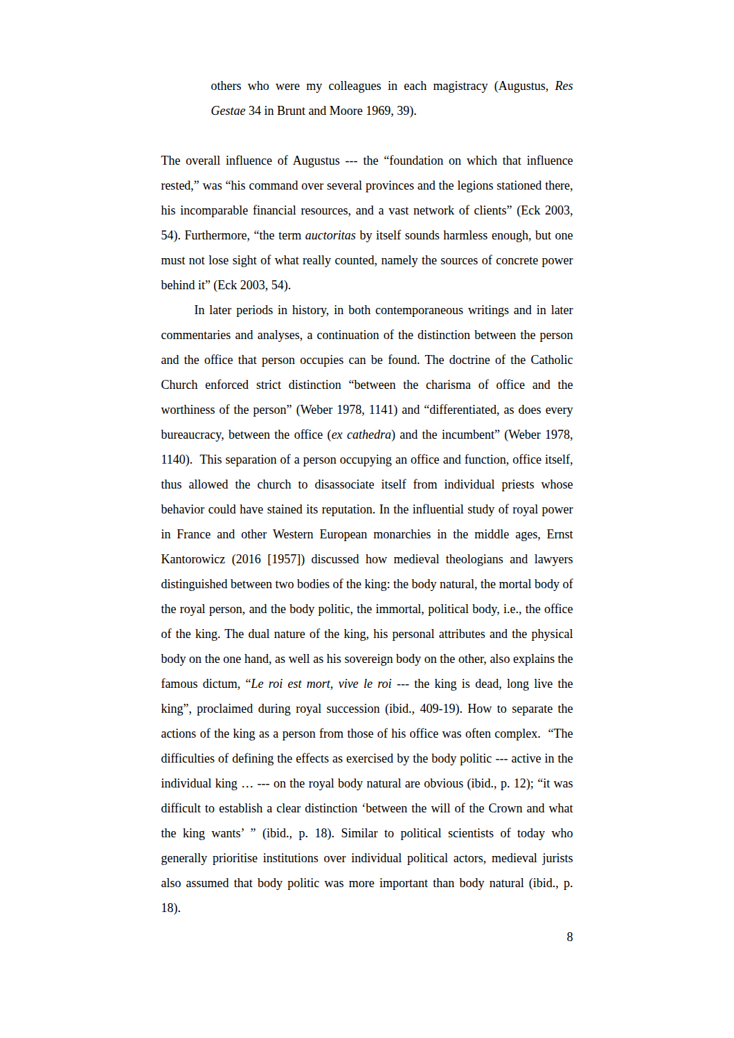others who were my colleagues in each magistracy (Augustus, Res Gestae 34 in Brunt and Moore 1969, 39).
The overall influence of Augustus --- the “foundation on which that influence rested,” was “his command over several provinces and the legions stationed there, his incomparable financial resources, and a vast network of clients” (Eck 2003, 54). Furthermore, “the term auctoritas by itself sounds harmless enough, but one must not lose sight of what really counted, namely the sources of concrete power behind it” (Eck 2003, 54).
In later periods in history, in both contemporaneous writings and in later commentaries and analyses, a continuation of the distinction between the person and the office that person occupies can be found. The doctrine of the Catholic Church enforced strict distinction “between the charisma of office and the worthiness of the person” (Weber 1978, 1141) and “differentiated, as does every bureaucracy, between the office (ex cathedra) and the incumbent” (Weber 1978, 1140). This separation of a person occupying an office and function, office itself, thus allowed the church to disassociate itself from individual priests whose behavior could have stained its reputation. In the influential study of royal power in France and other Western European monarchies in the middle ages, Ernst Kantorowicz (2016 [1957]) discussed how medieval theologians and lawyers distinguished between two bodies of the king: the body natural, the mortal body of the royal person, and the body politic, the immortal, political body, i.e., the office of the king. The dual nature of the king, his personal attributes and the physical body on the one hand, as well as his sovereign body on the other, also explains the famous dictum, “Le roi est mort, vive le roi --- the king is dead, long live the king”, proclaimed during royal succession (ibid., 409-19). How to separate the actions of the king as a person from those of his office was often complex. “The difficulties of defining the effects as exercised by the body politic --- active in the individual king … --- on the royal body natural are obvious (ibid., p. 12); “it was difficult to establish a clear distinction ‘between the will of the Crown and what the king wants’ ” (ibid., p. 18). Similar to political scientists of today who generally prioritise institutions over individual political actors, medieval jurists also assumed that body politic was more important than body natural (ibid., p. 18).
8